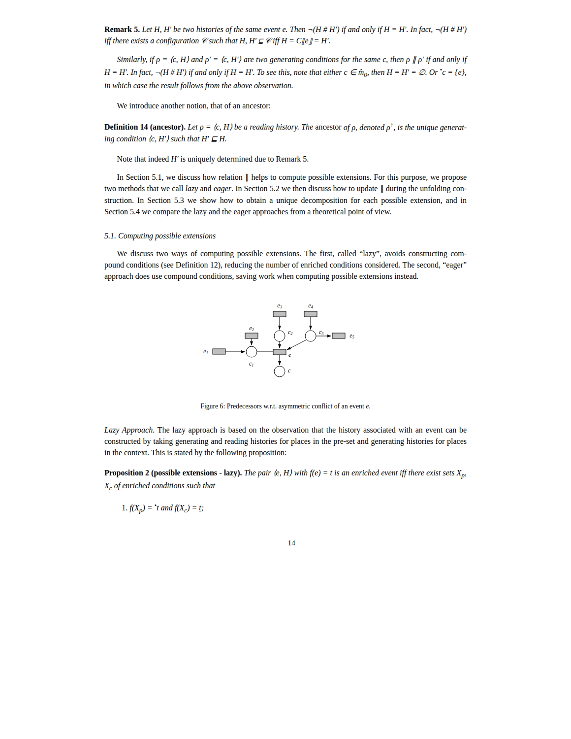Remark 5. Let H, H′ be two histories of the same event e. Then ¬(H # H′) if and only if H = H′. In fact, ¬(H # H′) iff there exists a configuration 𝒞 such that H, H′ ⊑ 𝒞 iff H = C⟦e⟧ = H′.
Similarly, if ρ = ⟨c, H⟩ and ρ′ = ⟨c, H′⟩ are two generating conditions for the same c, then ρ ∥ ρ′ if and only if H = H′. In fact, ¬(H # H′) if and only if H = H′. To see this, note that either c ∈ m̂0, then H = H′ = ∅. Or •c = {e}, in which case the result follows from the above observation.
We introduce another notion, that of an ancestor:
Definition 14 (ancestor). Let ρ = ⟨c, H⟩ be a reading history. The ancestor of ρ, denoted ρ↑, is the unique generating condition ⟨c, H′⟩ such that H′ ⊑ H.
Note that indeed H′ is uniquely determined due to Remark 5.
In Section 5.1, we discuss how relation ∥ helps to compute possible extensions. For this purpose, we propose two methods that we call lazy and eager. In Section 5.2 we then discuss how to update ∥ during the unfolding construction. In Section 5.3 we show how to obtain a unique decomposition for each possible extension, and in Section 5.4 we compare the lazy and the eager approaches from a theoretical point of view.
5.1. Computing possible extensions
We discuss two ways of computing possible extensions. The first, called “lazy”, avoids constructing compound conditions (see Definition 12), reducing the number of enriched conditions considered. The second, “eager” approach does use compound conditions, saving work when computing possible extensions instead.
e3 e4 e2 e5 e1 c2 c3 c1 e c
Figure 6: Predecessors w.r.t. asymmetric conflict of an event e.
Lazy Approach. The lazy approach is based on the observation that the history associated with an event can be constructed by taking generating and reading histories for places in the pre-set and generating histories for places in the context. This is stated by the following proposition:
Proposition 2 (possible extensions - lazy). The pair ⟨e, H⟩ with f(e) = t is an enriched event iff there exist sets Xp, Xc of enriched conditions such that
f(Xp) = •t and f(Xc) = t;
14